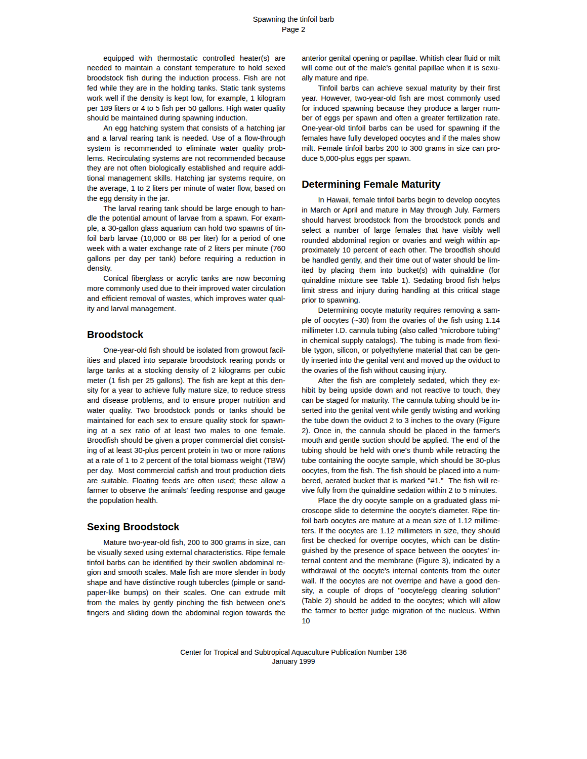Spawning the tinfoil barb Page 2
equipped with thermostatic controlled heater(s) are needed to maintain a constant temperature to hold sexed broodstock fish during the induction process. Fish are not fed while they are in the holding tanks. Static tank systems work well if the density is kept low, for example, 1 kilogram per 189 liters or 4 to 5 fish per 50 gallons. High water quality should be maintained during spawning induction.
An egg hatching system that consists of a hatching jar and a larval rearing tank is needed. Use of a flow-through system is recommended to eliminate water quality problems. Recirculating systems are not recommended because they are not often biologically established and require additional management skills. Hatching jar systems require, on the average, 1 to 2 liters per minute of water flow, based on the egg density in the jar.
The larval rearing tank should be large enough to handle the potential amount of larvae from a spawn. For example, a 30-gallon glass aquarium can hold two spawns of tinfoil barb larvae (10,000 or 88 per liter) for a period of one week with a water exchange rate of 2 liters per minute (760 gallons per day per tank) before requiring a reduction in density.
Conical fiberglass or acrylic tanks are now becoming more commonly used due to their improved water circulation and efficient removal of wastes, which improves water quality and larval management.
Broodstock
One-year-old fish should be isolated from growout facilities and placed into separate broodstock rearing ponds or large tanks at a stocking density of 2 kilograms per cubic meter (1 fish per 25 gallons). The fish are kept at this density for a year to achieve fully mature size, to reduce stress and disease problems, and to ensure proper nutrition and water quality. Two broodstock ponds or tanks should be maintained for each sex to ensure quality stock for spawning at a sex ratio of at least two males to one female. Broodfish should be given a proper commercial diet consisting of at least 30-plus percent protein in two or more rations at a rate of 1 to 2 percent of the total biomass weight (TBW) per day. Most commercial catfish and trout production diets are suitable. Floating feeds are often used; these allow a farmer to observe the animals' feeding response and gauge the population health.
Sexing Broodstock
Mature two-year-old fish, 200 to 300 grams in size, can be visually sexed using external characteristics. Ripe female tinfoil barbs can be identified by their swollen abdominal region and smooth scales. Male fish are more slender in body shape and have distinctive rough tubercles (pimple or sandpaper-like bumps) on their scales. One can extrude milt from the males by gently pinching the fish between one's fingers and sliding down the abdominal region towards the anterior genital opening or papillae. Whitish clear fluid or milt will come out of the male's genital papillae when it is sexually mature and ripe.
Tinfoil barbs can achieve sexual maturity by their first year. However, two-year-old fish are most commonly used for induced spawning because they produce a larger number of eggs per spawn and often a greater fertilization rate. One-year-old tinfoil barbs can be used for spawning if the females have fully developed oocytes and if the males show milt. Female tinfoil barbs 200 to 300 grams in size can produce 5,000-plus eggs per spawn.
Determining Female Maturity
In Hawaii, female tinfoil barbs begin to develop oocytes in March or April and mature in May through July. Farmers should harvest broodstock from the broodstock ponds and select a number of large females that have visibly well rounded abdominal region or ovaries and weigh within approximately 10 percent of each other. The broodfish should be handled gently, and their time out of water should be limited by placing them into bucket(s) with quinaldine (for quinaldine mixture see Table 1). Sedating brood fish helps limit stress and injury during handling at this critical stage prior to spawning.
Determining oocyte maturity requires removing a sample of oocytes (~30) from the ovaries of the fish using 1.14 millimeter I.D. cannula tubing (also called "microbore tubing" in chemical supply catalogs). The tubing is made from flexible tygon, silicon, or polyethylene material that can be gently inserted into the genital vent and moved up the oviduct to the ovaries of the fish without causing injury.
After the fish are completely sedated, which they exhibit by being upside down and not reactive to touch, they can be staged for maturity. The cannula tubing should be inserted into the genital vent while gently twisting and working the tube down the oviduct 2 to 3 inches to the ovary (Figure 2). Once in, the cannula should be placed in the farmer's mouth and gentle suction should be applied. The end of the tubing should be held with one's thumb while retracting the tube containing the oocyte sample, which should be 30-plus oocytes, from the fish. The fish should be placed into a numbered, aerated bucket that is marked "#1." The fish will revive fully from the quinaldine sedation within 2 to 5 minutes.
Place the dry oocyte sample on a graduated glass microscope slide to determine the oocyte's diameter. Ripe tinfoil barb oocytes are mature at a mean size of 1.12 millimeters. If the oocytes are 1.12 millimeters in size, they should first be checked for overripe oocytes, which can be distinguished by the presence of space between the oocytes' internal content and the membrane (Figure 3), indicated by a withdrawal of the oocyte's internal contents from the outer wall. If the oocytes are not overripe and have a good density, a couple of drops of "oocyte/egg clearing solution" (Table 2) should be added to the oocytes; which will allow the farmer to better judge migration of the nucleus. Within 10
Center for Tropical and Subtropical Aquaculture Publication Number 136
January 1999